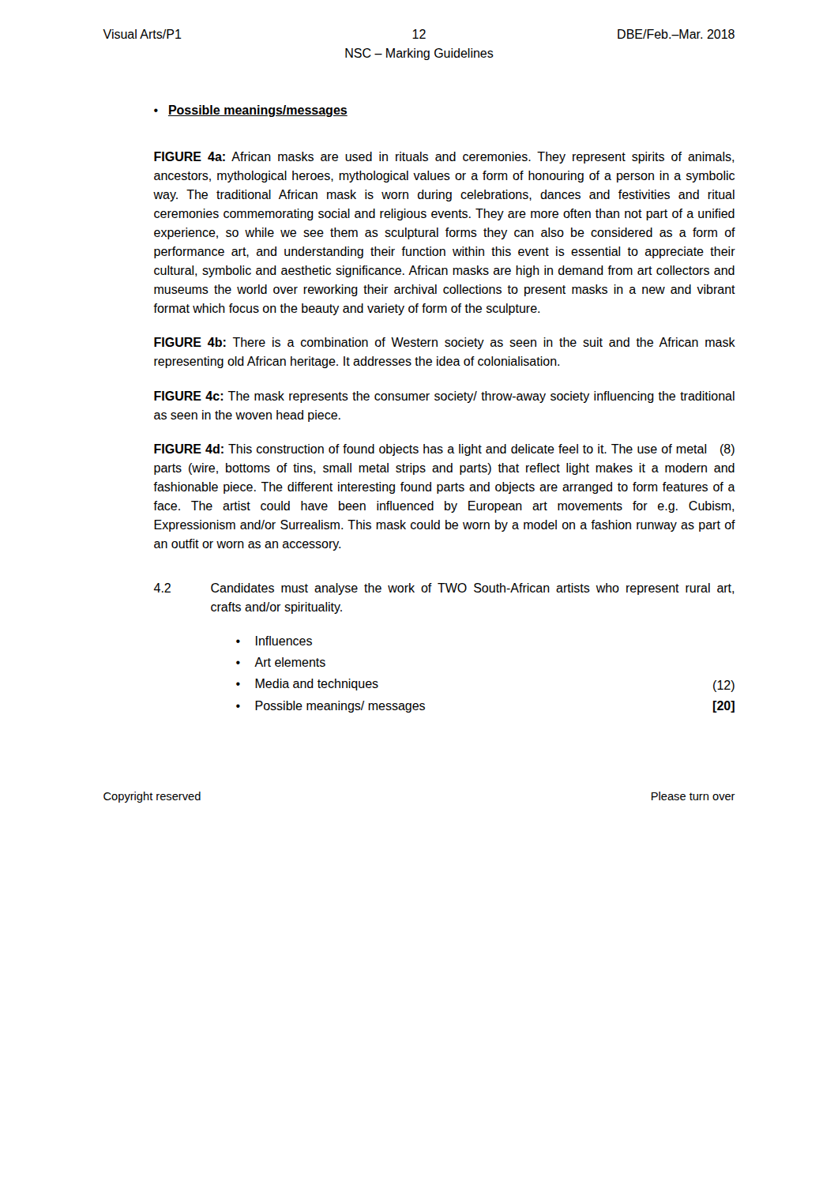Visual Arts/P1
12 NSC – Marking Guidelines
DBE/Feb.–Mar. 2018
•
Possible meanings/messages
FIGURE 4a: African masks are used in rituals and ceremonies. They represent spirits of animals, ancestors, mythological heroes, mythological values or a form of honouring of a person in a symbolic way. The traditional African mask is worn during celebrations, dances and festivities and ritual ceremonies commemorating social and religious events. They are more often than not part of a unified experience, so while we see them as sculptural forms they can also be considered as a form of performance art, and understanding their function within this event is essential to appreciate their cultural, symbolic and aesthetic significance. African masks are high in demand from art collectors and museums the world over reworking their archival collections to present masks in a new and vibrant format which focus on the beauty and variety of form of the sculpture.
FIGURE 4b: There is a combination of Western society as seen in the suit and the African mask representing old African heritage. It addresses the idea of colonialisation.
FIGURE 4c: The mask represents the consumer society/ throw-away society influencing the traditional as seen in the woven head piece.
(8) FIGURE 4d: This construction of found objects has a light and delicate feel to it. The use of metal parts (wire, bottoms of tins, small metal strips and parts) that reflect light makes it a modern and fashionable piece. The different interesting found parts and objects are arranged to form features of a face. The artist could have been influenced by European art movements for e.g. Cubism, Expressionism and/or Surrealism. This mask could be worn by a model on a fashion runway as part of an outfit or worn as an accessory.
4.2
Candidates must analyse the work of TWO South-African artists who represent rural art, crafts and/or spirituality.
Influences
Art elements
Media and techniques
Possible meanings/ messages
(12)
[20]
Copyright reserved Please turn over